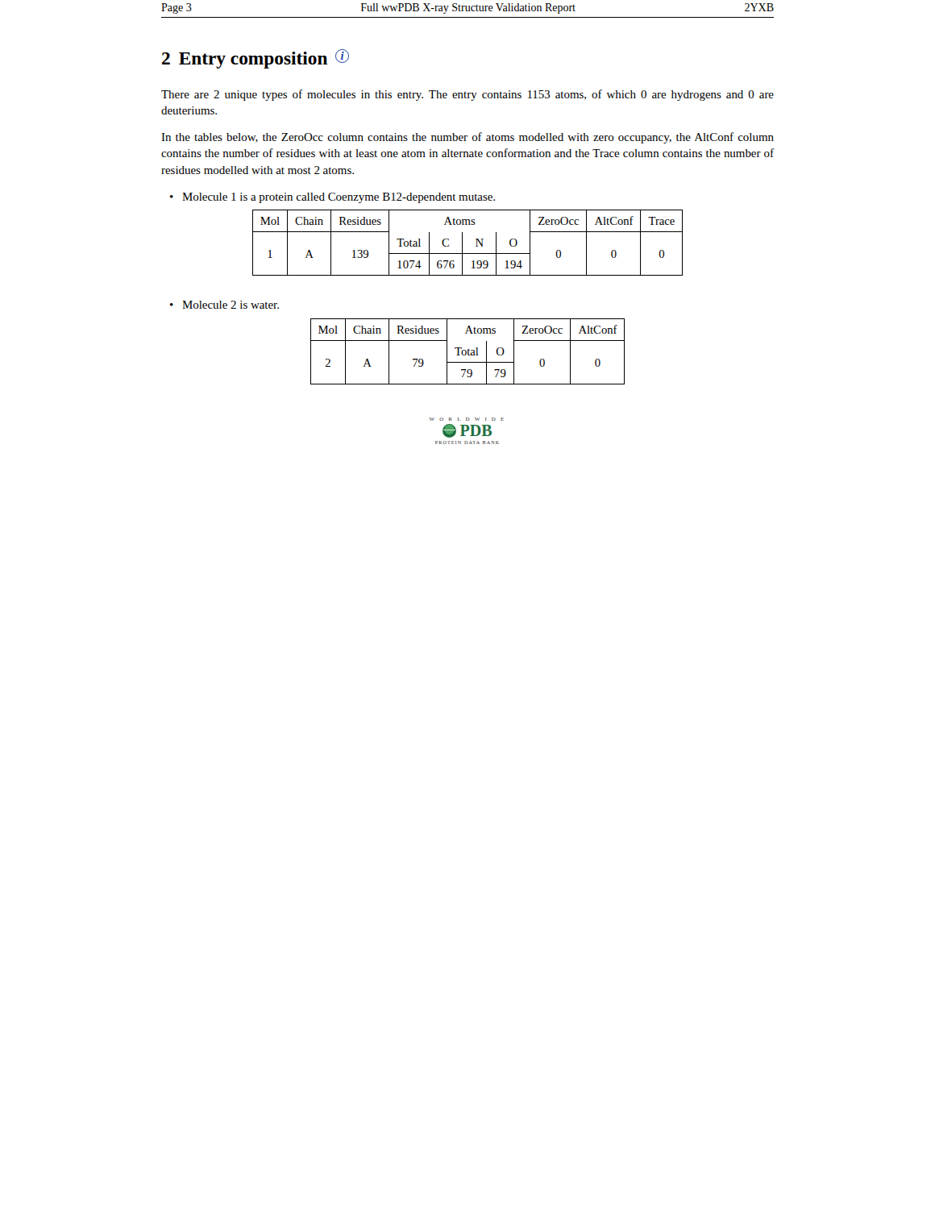Page 3
Full wwPDB X-ray Structure Validation Report
2YXB
2 Entry composition i
There are 2 unique types of molecules in this entry. The entry contains 1153 atoms, of which 0 are hydrogens and 0 are deuteriums.
In the tables below, the ZeroOcc column contains the number of atoms modelled with zero occupancy, the AltConf column contains the number of residues with at least one atom in alternate conformation and the Trace column contains the number of residues modelled with at most 2 atoms.
Molecule 1 is a protein called Coenzyme B12-dependent mutase.
| Mol | Chain | Residues | Atoms | ZeroOcc | AltConf | Trace |
| --- | --- | --- | --- | --- | --- | --- |
| 1 | A | 139 | Total | C | N | O | 0 | 0 | 0 |
| 1074 | 676 | 199 | 194 |
Molecule 2 is water.
| Mol | Chain | Residues | Atoms | ZeroOcc | AltConf |
| --- | --- | --- | --- | --- | --- |
| 2 | A | 79 | Total | O | 0 | 0 |
| 79 | 79 |
W O R L D W I D E
PDB
PROTEIN DATA BANK